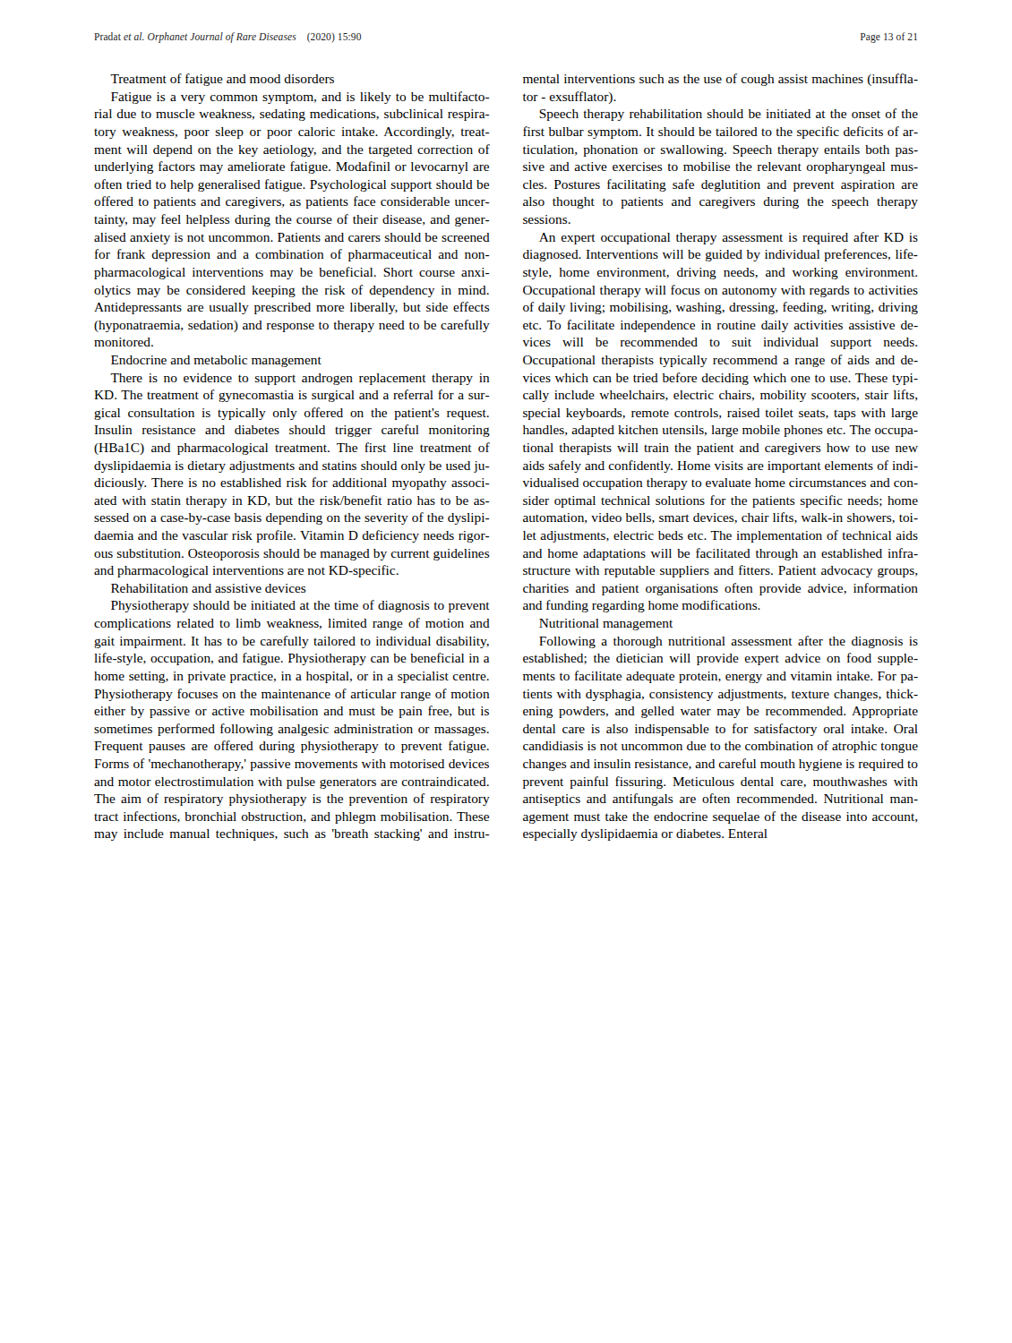Pradat et al. Orphanet Journal of Rare Diseases (2020) 15:90 Page 13 of 21
Treatment of fatigue and mood disorders
Fatigue is a very common symptom, and is likely to be multifactorial due to muscle weakness, sedating medications, subclinical respiratory weakness, poor sleep or poor caloric intake. Accordingly, treatment will depend on the key aetiology, and the targeted correction of underlying factors may ameliorate fatigue. Modafinil or levocarnyl are often tried to help generalised fatigue. Psychological support should be offered to patients and caregivers, as patients face considerable uncertainty, may feel helpless during the course of their disease, and generalised anxiety is not uncommon. Patients and carers should be screened for frank depression and a combination of pharmaceutical and non-pharmacological interventions may be beneficial. Short course anxiolytics may be considered keeping the risk of dependency in mind. Antidepressants are usually prescribed more liberally, but side effects (hyponatraemia, sedation) and response to therapy need to be carefully monitored.
Endocrine and metabolic management
There is no evidence to support androgen replacement therapy in KD. The treatment of gynecomastia is surgical and a referral for a surgical consultation is typically only offered on the patient's request. Insulin resistance and diabetes should trigger careful monitoring (HBa1C) and pharmacological treatment. The first line treatment of dyslipidaemia is dietary adjustments and statins should only be used judiciously. There is no established risk for additional myopathy associated with statin therapy in KD, but the risk/benefit ratio has to be assessed on a case-by-case basis depending on the severity of the dyslipidaemia and the vascular risk profile. Vitamin D deficiency needs rigorous substitution. Osteoporosis should be managed by current guidelines and pharmacological interventions are not KD-specific.
Rehabilitation and assistive devices
Physiotherapy should be initiated at the time of diagnosis to prevent complications related to limb weakness, limited range of motion and gait impairment. It has to be carefully tailored to individual disability, life-style, occupation, and fatigue. Physiotherapy can be beneficial in a home setting, in private practice, in a hospital, or in a specialist centre. Physiotherapy focuses on the maintenance of articular range of motion either by passive or active mobilisation and must be pain free, but is sometimes performed following analgesic administration or massages. Frequent pauses are offered during physiotherapy to prevent fatigue. Forms of 'mechanotherapy,' passive movements with motorised devices and motor electrostimulation with pulse generators are contraindicated. The aim of respiratory physiotherapy is the prevention of respiratory tract infections, bronchial obstruction, and phlegm mobilisation. These may include manual techniques, such as 'breath stacking' and instrumental interventions such as the use of cough assist machines (insufflator - exsufflator).
Speech therapy rehabilitation should be initiated at the onset of the first bulbar symptom. It should be tailored to the specific deficits of articulation, phonation or swallowing. Speech therapy entails both passive and active exercises to mobilise the relevant oropharyngeal muscles. Postures facilitating safe deglutition and prevent aspiration are also thought to patients and caregivers during the speech therapy sessions.
An expert occupational therapy assessment is required after KD is diagnosed. Interventions will be guided by individual preferences, life-style, home environment, driving needs, and working environment. Occupational therapy will focus on autonomy with regards to activities of daily living; mobilising, washing, dressing, feeding, writing, driving etc. To facilitate independence in routine daily activities assistive devices will be recommended to suit individual support needs. Occupational therapists typically recommend a range of aids and devices which can be tried before deciding which one to use. These typically include wheelchairs, electric chairs, mobility scooters, stair lifts, special keyboards, remote controls, raised toilet seats, taps with large handles, adapted kitchen utensils, large mobile phones etc. The occupational therapists will train the patient and caregivers how to use new aids safely and confidently. Home visits are important elements of individualised occupation therapy to evaluate home circumstances and consider optimal technical solutions for the patients specific needs; home automation, video bells, smart devices, chair lifts, walk-in showers, toilet adjustments, electric beds etc. The implementation of technical aids and home adaptations will be facilitated through an established infrastructure with reputable suppliers and fitters. Patient advocacy groups, charities and patient organisations often provide advice, information and funding regarding home modifications.
Nutritional management
Following a thorough nutritional assessment after the diagnosis is established; the dietician will provide expert advice on food supplements to facilitate adequate protein, energy and vitamin intake. For patients with dysphagia, consistency adjustments, texture changes, thickening powders, and gelled water may be recommended. Appropriate dental care is also indispensable to for satisfactory oral intake. Oral candidiasis is not uncommon due to the combination of atrophic tongue changes and insulin resistance, and careful mouth hygiene is required to prevent painful fissuring. Meticulous dental care, mouthwashes with antiseptics and antifungals are often recommended. Nutritional management must take the endocrine sequelae of the disease into account, especially dyslipidaemia or diabetes. Enteral